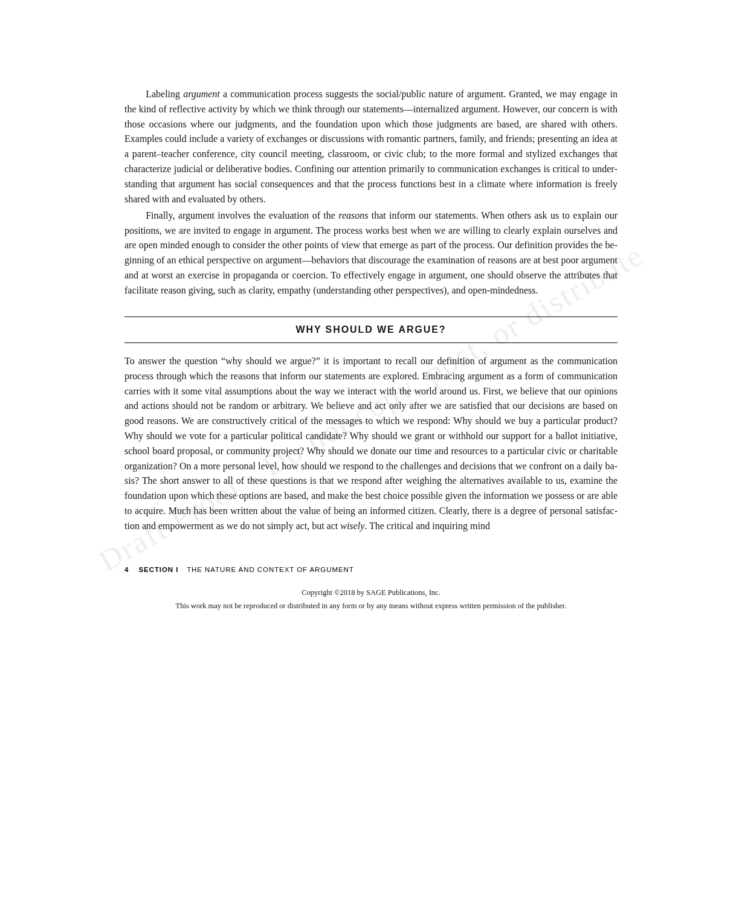Draft Proof - Do not copy, post, or distribute
Labeling argument a communication process suggests the social/public nature of argument. Granted, we may engage in the kind of reflective activity by which we think through our statements—internalized argument. However, our concern is with those occasions where our judgments, and the foundation upon which those judgments are based, are shared with others. Examples could include a variety of exchanges or discussions with romantic partners, family, and friends; presenting an idea at a parent–teacher conference, city council meeting, classroom, or civic club; to the more formal and stylized exchanges that characterize judicial or deliberative bodies. Confining our attention primarily to communication exchanges is critical to understanding that argument has social consequences and that the process functions best in a climate where information is freely shared with and evaluated by others.
Finally, argument involves the evaluation of the reasons that inform our statements. When others ask us to explain our positions, we are invited to engage in argument. The process works best when we are willing to clearly explain ourselves and are open minded enough to consider the other points of view that emerge as part of the process. Our definition provides the beginning of an ethical perspective on argument—behaviors that discourage the examination of reasons are at best poor argument and at worst an exercise in propaganda or coercion. To effectively engage in argument, one should observe the attributes that facilitate reason giving, such as clarity, empathy (understanding other perspectives), and open-mindedness.
Why Should We Argue?
To answer the question “why should we argue?” it is important to recall our definition of argument as the communication process through which the reasons that inform our statements are explored. Embracing argument as a form of communication carries with it some vital assumptions about the way we interact with the world around us. First, we believe that our opinions and actions should not be random or arbitrary. We believe and act only after we are satisfied that our decisions are based on good reasons. We are constructively critical of the messages to which we respond: Why should we buy a particular product? Why should we vote for a particular political candidate? Why should we grant or withhold our support for a ballot initiative, school board proposal, or community project? Why should we donate our time and resources to a particular civic or charitable organization? On a more personal level, how should we respond to the challenges and decisions that we confront on a daily basis? The short answer to all of these questions is that we respond after weighing the alternatives available to us, examine the foundation upon which these options are based, and make the best choice possible given the information we possess or are able to acquire. Much has been written about the value of being an informed citizen. Clearly, there is a degree of personal satisfaction and empowerment as we do not simply act, but act wisely. The critical and inquiring mind
4 Section I The Nature and Context of Argument
Copyright ©2018 by SAGE Publications, Inc. This work may not be reproduced or distributed in any form or by any means without express written permission of the publisher.